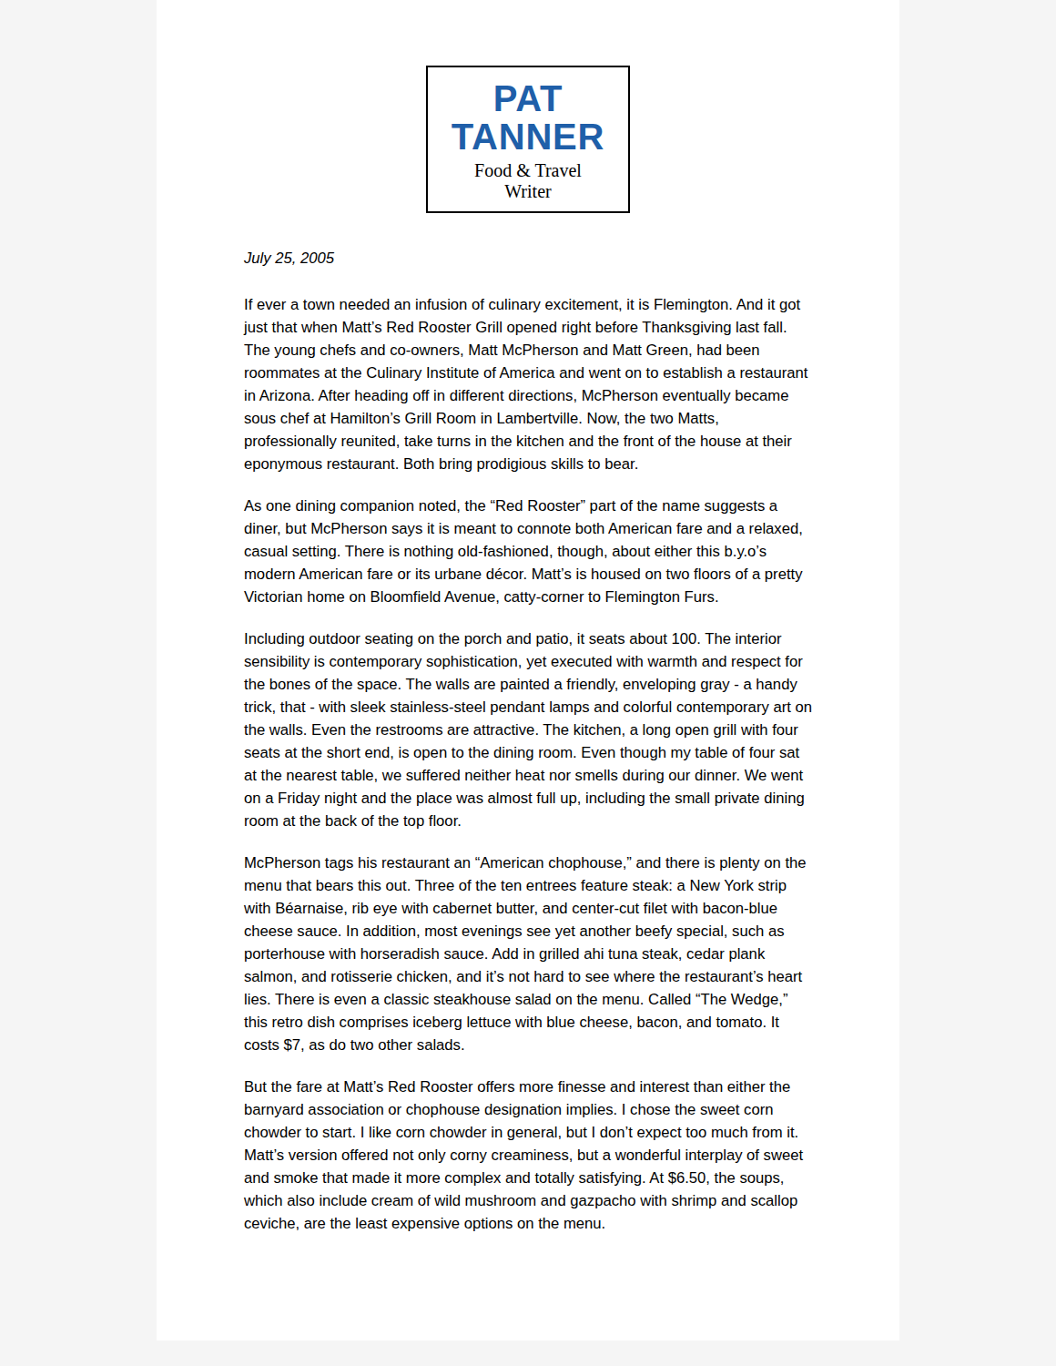Pat
Tanner
Food & Travel
Writer
July 25, 2005
If ever a town needed an infusion of culinary excitement, it is Flemington. And it got just that when Matt’s Red Rooster Grill opened right before Thanksgiving last fall. The young chefs and co-owners, Matt McPherson and Matt Green, had been roommates at the Culinary Institute of America and went on to establish a restaurant in Arizona. After heading off in different directions, McPherson eventually became sous chef at Hamilton’s Grill Room in Lambertville. Now, the two Matts, professionally reunited, take turns in the kitchen and the front of the house at their eponymous restaurant. Both bring prodigious skills to bear.
As one dining companion noted, the “Red Rooster” part of the name suggests a diner, but McPherson says it is meant to connote both American fare and a relaxed, casual setting. There is nothing old-fashioned, though, about either this b.y.o’s modern American fare or its urbane décor. Matt’s is housed on two floors of a pretty Victorian home on Bloomfield Avenue, catty-corner to Flemington Furs.
Including outdoor seating on the porch and patio, it seats about 100. The interior sensibility is contemporary sophistication, yet executed with warmth and respect for the bones of the space. The walls are painted a friendly, enveloping gray - a handy trick, that - with sleek stainless-steel pendant lamps and colorful contemporary art on the walls. Even the restrooms are attractive. The kitchen, a long open grill with four seats at the short end, is open to the dining room. Even though my table of four sat at the nearest table, we suffered neither heat nor smells during our dinner. We went on a Friday night and the place was almost full up, including the small private dining room at the back of the top floor.
McPherson tags his restaurant an “American chophouse,” and there is plenty on the menu that bears this out. Three of the ten entrees feature steak: a New York strip with Béarnaise, rib eye with cabernet butter, and center-cut filet with bacon-blue cheese sauce. In addition, most evenings see yet another beefy special, such as porterhouse with horseradish sauce. Add in grilled ahi tuna steak, cedar plank salmon, and rotisserie chicken, and it’s not hard to see where the restaurant’s heart lies. There is even a classic steakhouse salad on the menu. Called “The Wedge,” this retro dish comprises iceberg lettuce with blue cheese, bacon, and tomato. It costs $7, as do two other salads.
But the fare at Matt’s Red Rooster offers more finesse and interest than either the barnyard association or chophouse designation implies. I chose the sweet corn chowder to start. I like corn chowder in general, but I don’t expect too much from it. Matt’s version offered not only corny creaminess, but a wonderful interplay of sweet and smoke that made it more complex and totally satisfying. At $6.50, the soups, which also include cream of wild mushroom and gazpacho with shrimp and scallop ceviche, are the least expensive options on the menu.